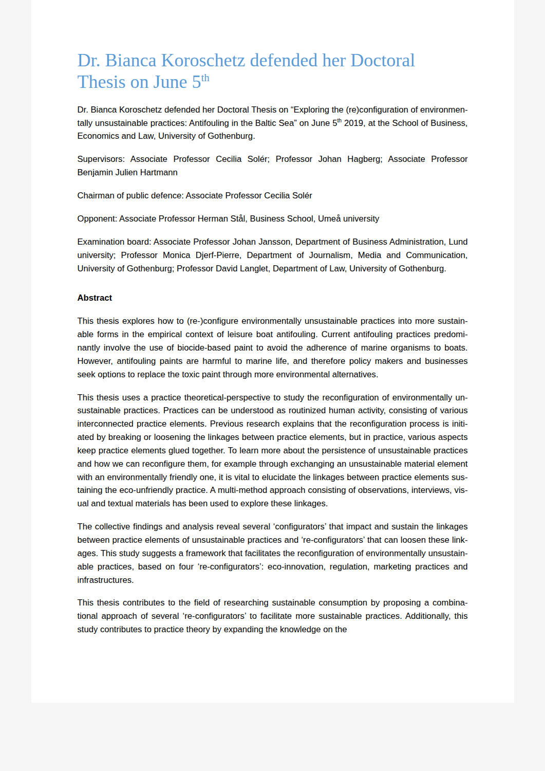Dr. Bianca Koroschetz defended her Doctoral Thesis on June 5th
Dr. Bianca Koroschetz defended her Doctoral Thesis on “Exploring the (re)configuration of environmentally unsustainable practices: Antifouling in the Baltic Sea” on June 5th 2019, at the School of Business, Economics and Law, University of Gothenburg.
Supervisors: Associate Professor Cecilia Solér; Professor Johan Hagberg; Associate Professor Benjamin Julien Hartmann
Chairman of public defence: Associate Professor Cecilia Solér
Opponent: Associate Professor Herman Stål, Business School, Umeå university
Examination board: Associate Professor Johan Jansson, Department of Business Administration, Lund university; Professor Monica Djerf-Pierre, Department of Journalism, Media and Communication, University of Gothenburg; Professor David Langlet, Department of Law, University of Gothenburg.
Abstract
This thesis explores how to (re-)configure environmentally unsustainable practices into more sustainable forms in the empirical context of leisure boat antifouling. Current antifouling practices predominantly involve the use of biocide-based paint to avoid the adherence of marine organisms to boats. However, antifouling paints are harmful to marine life, and therefore policy makers and businesses seek options to replace the toxic paint through more environmental alternatives.
This thesis uses a practice theoretical-perspective to study the reconfiguration of environmentally unsustainable practices. Practices can be understood as routinized human activity, consisting of various interconnected practice elements. Previous research explains that the reconfiguration process is initiated by breaking or loosening the linkages between practice elements, but in practice, various aspects keep practice elements glued together. To learn more about the persistence of unsustainable practices and how we can reconfigure them, for example through exchanging an unsustainable material element with an environmentally friendly one, it is vital to elucidate the linkages between practice elements sustaining the eco-unfriendly practice. A multi-method approach consisting of observations, interviews, visual and textual materials has been used to explore these linkages.
The collective findings and analysis reveal several ‘configurators’ that impact and sustain the linkages between practice elements of unsustainable practices and ‘re-configurators’ that can loosen these linkages. This study suggests a framework that facilitates the reconfiguration of environmentally unsustainable practices, based on four ‘re-configurators’: eco-innovation, regulation, marketing practices and infrastructures.
This thesis contributes to the field of researching sustainable consumption by proposing a combinational approach of several ‘re-configurators’ to facilitate more sustainable practices. Additionally, this study contributes to practice theory by expanding the knowledge on the